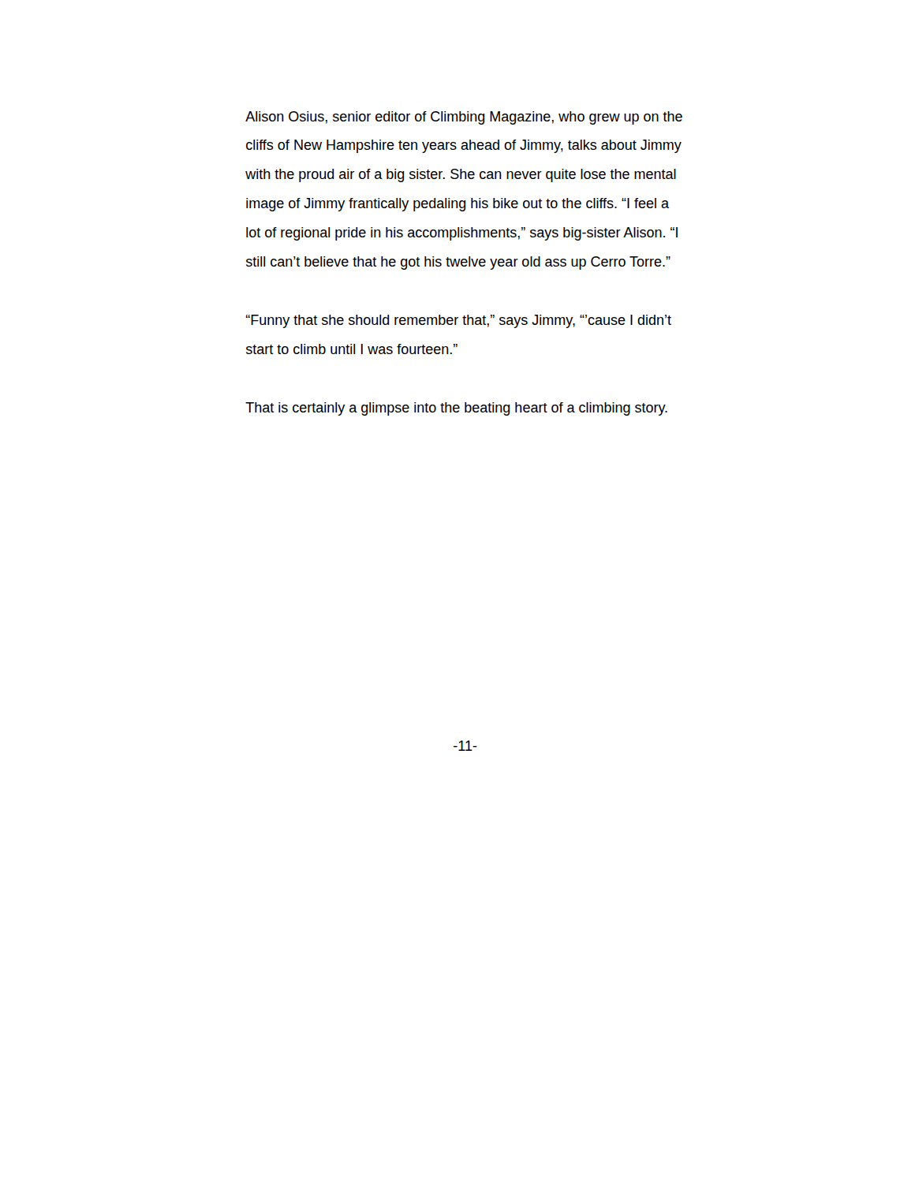Alison Osius, senior editor of Climbing Magazine, who grew up on the cliffs of New Hampshire ten years ahead of Jimmy, talks about Jimmy with the proud air of a big sister. She can never quite lose the mental image of Jimmy frantically pedaling his bike out to the cliffs. “I feel a lot of regional pride in his accomplishments,” says big-sister Alison. “I still can’t believe that he got his twelve year old ass up Cerro Torre.”
“Funny that she should remember that,” says Jimmy, “’cause I didn’t start to climb until I was fourteen.”
That is certainly a glimpse into the beating heart of a climbing story.
-11-